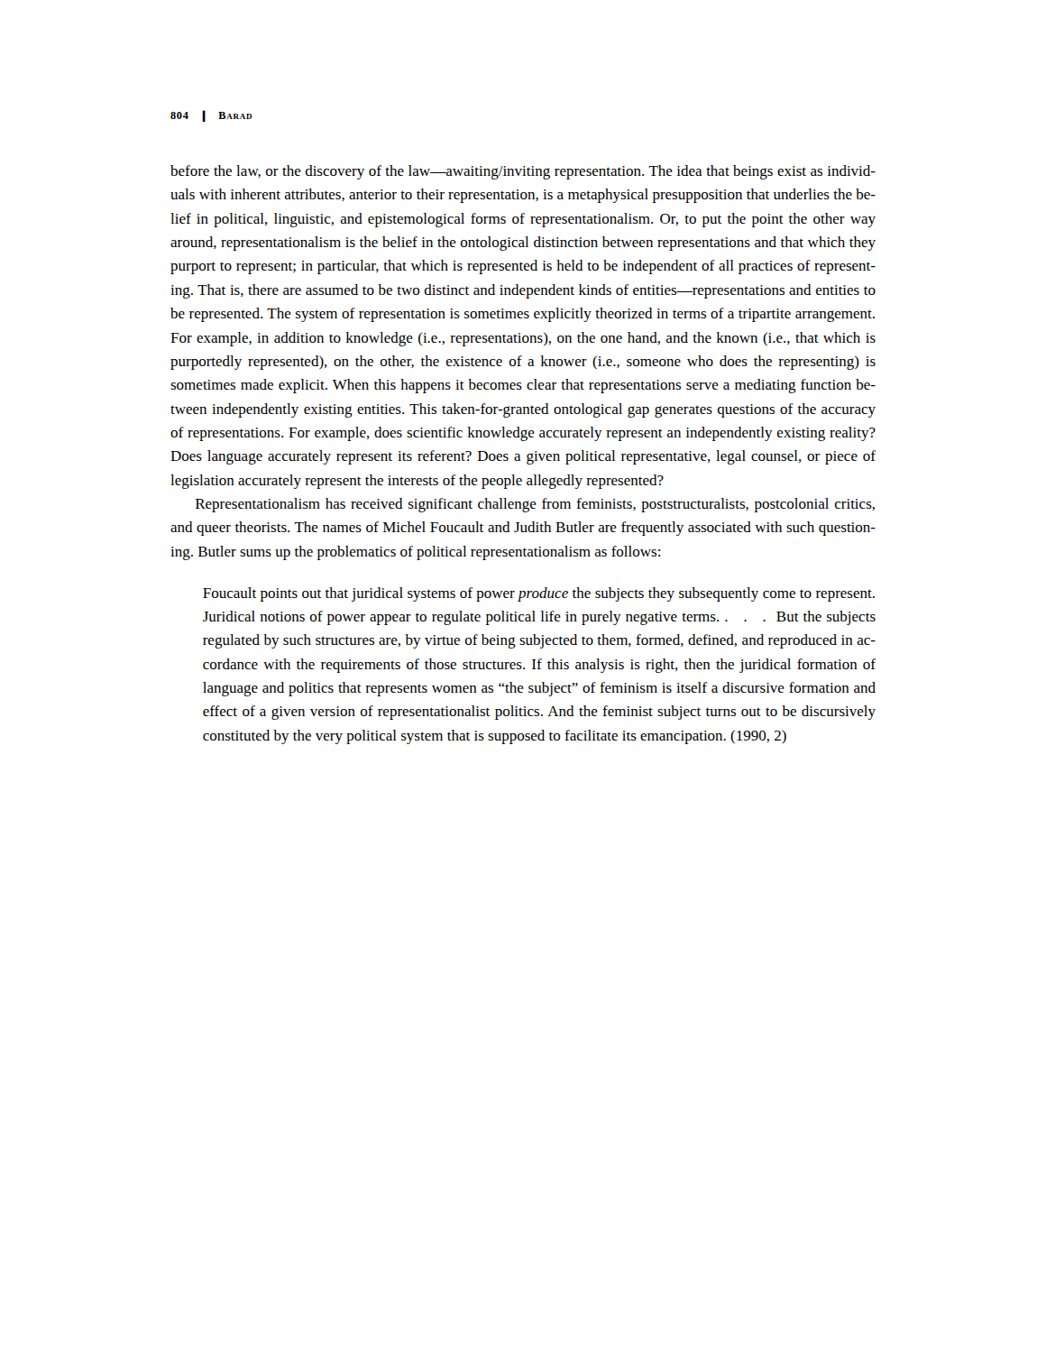804❙Barad
before the law, or the discovery of the law—awaiting/inviting representation. The idea that beings exist as individuals with inherent attributes, anterior to their representation, is a metaphysical presupposition that underlies the belief in political, linguistic, and epistemological forms of representationalism. Or, to put the point the other way around, representationalism is the belief in the ontological distinction between representations and that which they purport to represent; in particular, that which is represented is held to be independent of all practices of representing. That is, there are assumed to be two distinct and independent kinds of entities—representations and entities to be represented. The system of representation is sometimes explicitly theorized in terms of a tripartite arrangement. For example, in addition to knowledge (i.e., representations), on the one hand, and the known (i.e., that which is purportedly represented), on the other, the existence of a knower (i.e., someone who does the representing) is sometimes made explicit. When this happens it becomes clear that representations serve a mediating function between independently existing entities. This taken-for-granted ontological gap generates questions of the accuracy of representations. For example, does scientific knowledge accurately represent an independently existing reality? Does language accurately represent its referent? Does a given political representative, legal counsel, or piece of legislation accurately represent the interests of the people allegedly represented?
Representationalism has received significant challenge from feminists, poststructuralists, postcolonial critics, and queer theorists. The names of Michel Foucault and Judith Butler are frequently associated with such questioning. Butler sums up the problematics of political representationalism as follows:
Foucault points out that juridical systems of power produce the subjects they subsequently come to represent. Juridical notions of power appear to regulate political life in purely negative terms. . . . But the subjects regulated by such structures are, by virtue of being subjected to them, formed, defined, and reproduced in accordance with the requirements of those structures. If this analysis is right, then the juridical formation of language and politics that represents women as “the subject” of feminism is itself a discursive formation and effect of a given version of representationalist politics. And the feminist subject turns out to be discursively constituted by the very political system that is supposed to facilitate its emancipation. (1990, 2)